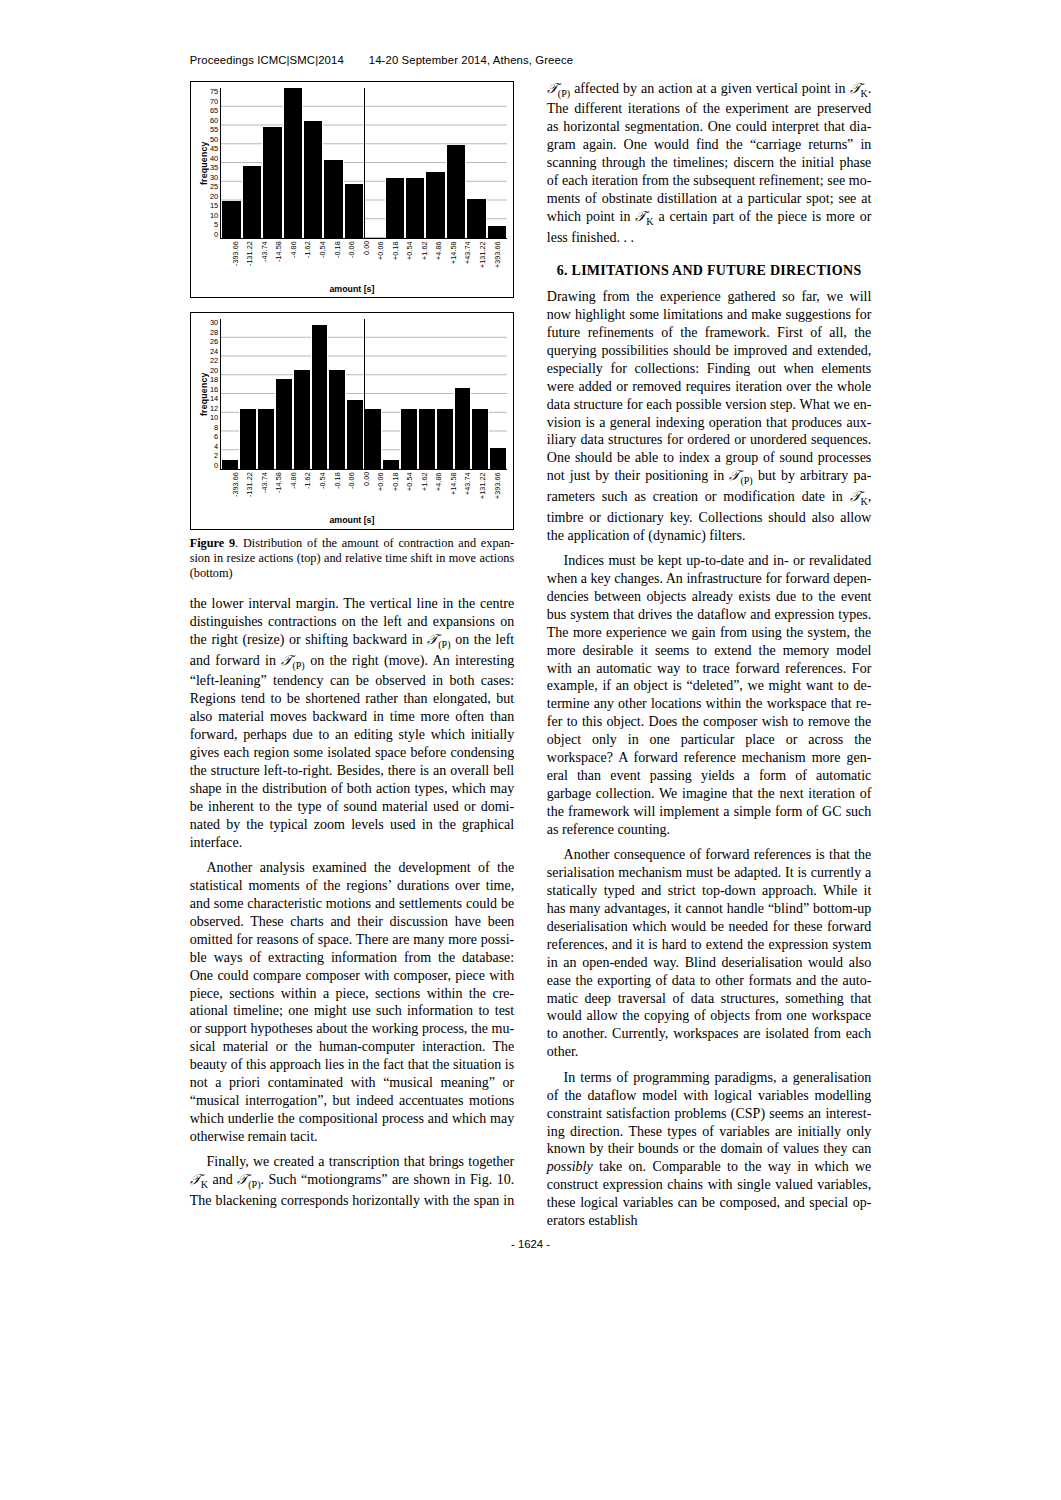Proceedings ICMC|SMC|2014 14-20 September 2014, Athens, Greece
frequency
757065605550454035302520151050
-393.66
-131.22
-43.74
-14.58
-4.86
-1.62
-0.54
-0.18
-0.06
0.00
+0.06
+0.18
+0.54
+1.62
+4.86
+14.58
+43.74
+131.22
+393.66
amount [s]
frequency
302826242220181614121086420
-393.66
-131.22
-43.74
-14.58
-4.86
-1.62
-0.54
-0.18
-0.06
0.00
+0.06
+0.18
+0.54
+1.62
+4.86
+14.58
+43.74
+131.22
+393.66
amount [s]
Figure 9. Distribution of the amount of contraction and expansion in resize actions (top) and relative time shift in move actions (bottom)
the lower interval margin. The vertical line in the centre distinguishes contractions on the left and expansions on the right (resize) or shifting backward in 𝒯(P) on the left and forward in 𝒯(P) on the right (move). An interesting “left-leaning” tendency can be observed in both cases: Regions tend to be shortened rather than elongated, but also material moves backward in time more often than forward, perhaps due to an editing style which initially gives each region some isolated space before condensing the structure left-to-right. Besides, there is an overall bell shape in the distribution of both action types, which may be inherent to the type of sound material used or dominated by the typical zoom levels used in the graphical interface.
Another analysis examined the development of the statistical moments of the regions’ durations over time, and some characteristic motions and settlements could be observed. These charts and their discussion have been omitted for reasons of space. There are many more possible ways of extracting information from the database: One could compare composer with composer, piece with piece, sections within a piece, sections within the creational timeline; one might use such information to test or support hypotheses about the working process, the musical material or the human-computer interaction. The beauty of this approach lies in the fact that the situation is not a priori contaminated with “musical meaning” or “musical interrogation”, but indeed accentuates motions which underlie the compositional process and which may otherwise remain tacit.
Finally, we created a transcription that brings together 𝒯K and 𝒯(P). Such “motiongrams” are shown in Fig. 10. The blackening corresponds horizontally with the span in 𝒯(P) affected by an action at a given vertical point in 𝒯K. The different iterations of the experiment are preserved as horizontal segmentation. One could interpret that diagram again. One would find the “carriage returns” in scanning through the timelines; discern the initial phase of each iteration from the subsequent refinement; see moments of obstinate distillation at a particular spot; see at which point in 𝒯K a certain part of the piece is more or less finished. . .
6. Limitations and Future Directions
Drawing from the experience gathered so far, we will now highlight some limitations and make suggestions for future refinements of the framework. First of all, the querying possibilities should be improved and extended, especially for collections: Finding out when elements were added or removed requires iteration over the whole data structure for each possible version step. What we envision is a general indexing operation that produces auxiliary data structures for ordered or unordered sequences. One should be able to index a group of sound processes not just by their positioning in 𝒯(P) but by arbitrary parameters such as creation or modification date in 𝒯K, timbre or dictionary key. Collections should also allow the application of (dynamic) filters.
Indices must be kept up-to-date and in- or revalidated when a key changes. An infrastructure for forward dependencies between objects already exists due to the event bus system that drives the dataflow and expression types. The more experience we gain from using the system, the more desirable it seems to extend the memory model with an automatic way to trace forward references. For example, if an object is “deleted”, we might want to determine any other locations within the workspace that refer to this object. Does the composer wish to remove the object only in one particular place or across the workspace? A forward reference mechanism more general than event passing yields a form of automatic garbage collection. We imagine that the next iteration of the framework will implement a simple form of GC such as reference counting.
Another consequence of forward references is that the serialisation mechanism must be adapted. It is currently a statically typed and strict top-down approach. While it has many advantages, it cannot handle “blind” bottom-up deserialisation which would be needed for these forward references, and it is hard to extend the expression system in an open-ended way. Blind deserialisation would also ease the exporting of data to other formats and the automatic deep traversal of data structures, something that would allow the copying of objects from one workspace to another. Currently, workspaces are isolated from each other.
In terms of programming paradigms, a generalisation of the dataflow model with logical variables modelling constraint satisfaction problems (CSP) seems an interesting direction. These types of variables are initially only known by their bounds or the domain of values they can possibly take on. Comparable to the way in which we construct expression chains with single valued variables, these logical variables can be composed, and special operators establish
- 1624 -